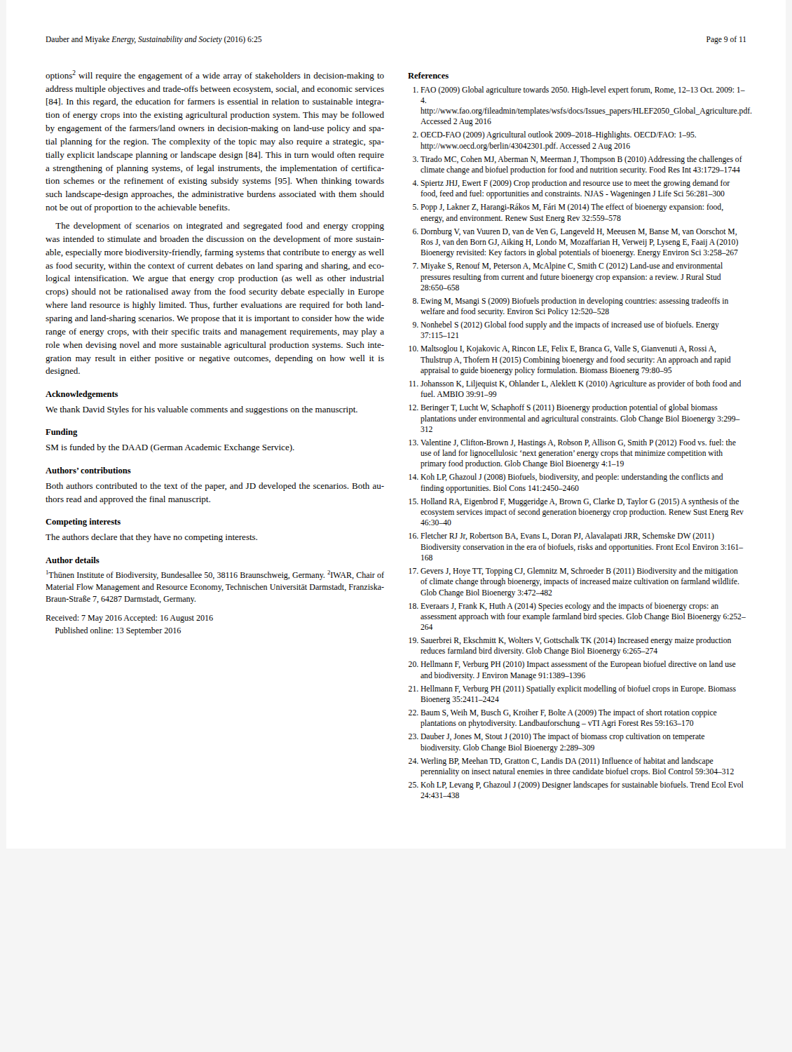Dauber and Miyake Energy, Sustainability and Society (2016) 6:25 Page 9 of 11
options2 will require the engagement of a wide array of stakeholders in decision-making to address multiple objectives and trade-offs between ecosystem, social, and economic services [84]. In this regard, the education for farmers is essential in relation to sustainable integration of energy crops into the existing agricultural production system. This may be followed by engagement of the farmers/land owners in decision-making on land-use policy and spatial planning for the region. The complexity of the topic may also require a strategic, spatially explicit landscape planning or landscape design [84]. This in turn would often require a strengthening of planning systems, of legal instruments, the implementation of certification schemes or the refinement of existing subsidy systems [95]. When thinking towards such landscape-design approaches, the administrative burdens associated with them should not be out of proportion to the achievable benefits.
The development of scenarios on integrated and segregated food and energy cropping was intended to stimulate and broaden the discussion on the development of more sustainable, especially more biodiversity-friendly, farming systems that contribute to energy as well as food security, within the context of current debates on land sparing and sharing, and ecological intensification. We argue that energy crop production (as well as other industrial crops) should not be rationalised away from the food security debate especially in Europe where land resource is highly limited. Thus, further evaluations are required for both land-sparing and land-sharing scenarios. We propose that it is important to consider how the wide range of energy crops, with their specific traits and management requirements, may play a role when devising novel and more sustainable agricultural production systems. Such integration may result in either positive or negative outcomes, depending on how well it is designed.
Acknowledgements
We thank David Styles for his valuable comments and suggestions on the manuscript.
Funding
SM is funded by the DAAD (German Academic Exchange Service).
Authors’ contributions
Both authors contributed to the text of the paper, and JD developed the scenarios. Both authors read and approved the final manuscript.
Competing interests
The authors declare that they have no competing interests.
Author details
1Thünen Institute of Biodiversity, Bundesallee 50, 38116 Braunschweig, Germany. 2IWAR, Chair of Material Flow Management and Resource Economy, Technischen Universität Darmstadt, Franziska-Braun-Straße 7, 64287 Darmstadt, Germany.
Received: 7 May 2016 Accepted: 16 August 2016
Published online: 13 September 2016
References
FAO (2009) Global agriculture towards 2050. High-level expert forum, Rome, 12–13 Oct. 2009: 1–4. http://www.fao.org/fileadmin/templates/wsfs/docs/Issues_papers/HLEF2050_Global_Agriculture.pdf. Accessed 2 Aug 2016
OECD-FAO (2009) Agricultural outlook 2009–2018–Highlights. OECD/FAO: 1–95. http://www.oecd.org/berlin/43042301.pdf. Accessed 2 Aug 2016
Tirado MC, Cohen MJ, Aberman N, Meerman J, Thompson B (2010) Addressing the challenges of climate change and biofuel production for food and nutrition security. Food Res Int 43:1729–1744
Spiertz JHJ, Ewert F (2009) Crop production and resource use to meet the growing demand for food, feed and fuel: opportunities and constraints. NJAS - Wageningen J Life Sci 56:281–300
Popp J, Lakner Z, Harangi-Rákos M, Fári M (2014) The effect of bioenergy expansion: food, energy, and environment. Renew Sust Energ Rev 32:559–578
Dornburg V, van Vuuren D, van de Ven G, Langeveld H, Meeusen M, Banse M, van Oorschot M, Ros J, van den Born GJ, Aiking H, Londo M, Mozaffarian H, Verweij P, Lyseng E, Faaij A (2010) Bioenergy revisited: Key factors in global potentials of bioenergy. Energy Environ Sci 3:258–267
Miyake S, Renouf M, Peterson A, McAlpine C, Smith C (2012) Land-use and environmental pressures resulting from current and future bioenergy crop expansion: a review. J Rural Stud 28:650–658
Ewing M, Msangi S (2009) Biofuels production in developing countries: assessing tradeoffs in welfare and food security. Environ Sci Policy 12:520–528
Nonhebel S (2012) Global food supply and the impacts of increased use of biofuels. Energy 37:115–121
Maltsoglou I, Kojakovic A, Rincon LE, Felix E, Branca G, Valle S, Gianvenuti A, Rossi A, Thulstrup A, Thofern H (2015) Combining bioenergy and food security: An approach and rapid appraisal to guide bioenergy policy formulation. Biomass Bioenerg 79:80–95
Johansson K, Liljequist K, Ohlander L, Aleklett K (2010) Agriculture as provider of both food and fuel. AMBIO 39:91–99
Beringer T, Lucht W, Schaphoff S (2011) Bioenergy production potential of global biomass plantations under environmental and agricultural constraints. Glob Change Biol Bioenergy 3:299–312
Valentine J, Clifton-Brown J, Hastings A, Robson P, Allison G, Smith P (2012) Food vs. fuel: the use of land for lignocellulosic ‘next generation’ energy crops that minimize competition with primary food production. Glob Change Biol Bioenergy 4:1–19
Koh LP, Ghazoul J (2008) Biofuels, biodiversity, and people: understanding the conflicts and finding opportunities. Biol Cons 141:2450–2460
Holland RA, Eigenbrod F, Muggeridge A, Brown G, Clarke D, Taylor G (2015) A synthesis of the ecosystem services impact of second generation bioenergy crop production. Renew Sust Energ Rev 46:30–40
Fletcher RJ Jr, Robertson BA, Evans L, Doran PJ, Alavalapati JRR, Schemske DW (2011) Biodiversity conservation in the era of biofuels, risks and opportunities. Front Ecol Environ 3:161–168
Gevers J, Hoye TT, Topping CJ, Glemnitz M, Schroeder B (2011) Biodiversity and the mitigation of climate change through bioenergy, impacts of increased maize cultivation on farmland wildlife. Glob Change Biol Bioenergy 3:472–482
Everaars J, Frank K, Huth A (2014) Species ecology and the impacts of bioenergy crops: an assessment approach with four example farmland bird species. Glob Change Biol Bioenergy 6:252–264
Sauerbrei R, Ekschmitt K, Wolters V, Gottschalk TK (2014) Increased energy maize production reduces farmland bird diversity. Glob Change Biol Bioenergy 6:265–274
Hellmann F, Verburg PH (2010) Impact assessment of the European biofuel directive on land use and biodiversity. J Environ Manage 91:1389–1396
Hellmann F, Verburg PH (2011) Spatially explicit modelling of biofuel crops in Europe. Biomass Bioenerg 35:2411–2424
Baum S, Weih M, Busch G, Kroiher F, Bolte A (2009) The impact of short rotation coppice plantations on phytodiversity. Landbauforschung – vTI Agri Forest Res 59:163–170
Dauber J, Jones M, Stout J (2010) The impact of biomass crop cultivation on temperate biodiversity. Glob Change Biol Bioenergy 2:289–309
Werling BP, Meehan TD, Gratton C, Landis DA (2011) Influence of habitat and landscape perenniality on insect natural enemies in three candidate biofuel crops. Biol Control 59:304–312
Koh LP, Levang P, Ghazoul J (2009) Designer landscapes for sustainable biofuels. Trend Ecol Evol 24:431–438